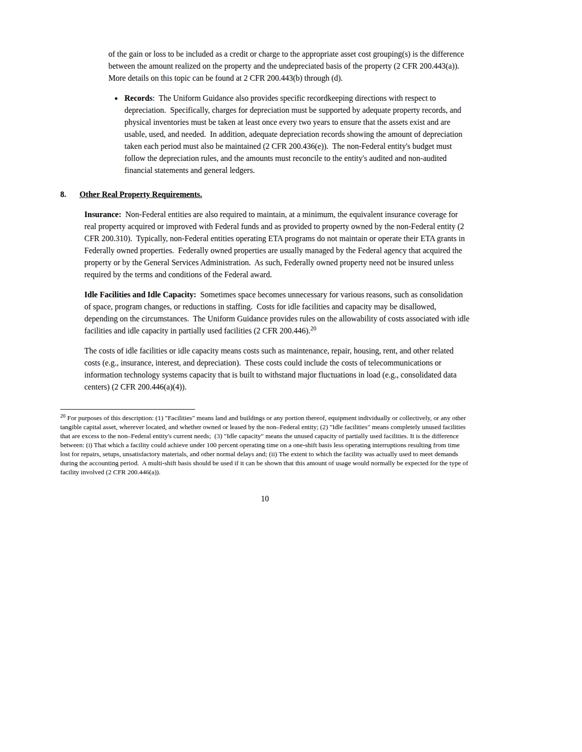of the gain or loss to be included as a credit or charge to the appropriate asset cost grouping(s) is the difference between the amount realized on the property and the undepreciated basis of the property (2 CFR 200.443(a)). More details on this topic can be found at 2 CFR 200.443(b) through (d).
Records: The Uniform Guidance also provides specific recordkeeping directions with respect to depreciation. Specifically, charges for depreciation must be supported by adequate property records, and physical inventories must be taken at least once every two years to ensure that the assets exist and are usable, used, and needed. In addition, adequate depreciation records showing the amount of depreciation taken each period must also be maintained (2 CFR 200.436(e)). The non-Federal entity's budget must follow the depreciation rules, and the amounts must reconcile to the entity's audited and non-audited financial statements and general ledgers.
8. Other Real Property Requirements.
Insurance: Non-Federal entities are also required to maintain, at a minimum, the equivalent insurance coverage for real property acquired or improved with Federal funds and as provided to property owned by the non-Federal entity (2 CFR 200.310). Typically, non-Federal entities operating ETA programs do not maintain or operate their ETA grants in Federally owned properties. Federally owned properties are usually managed by the Federal agency that acquired the property or by the General Services Administration. As such, Federally owned property need not be insured unless required by the terms and conditions of the Federal award.
Idle Facilities and Idle Capacity: Sometimes space becomes unnecessary for various reasons, such as consolidation of space, program changes, or reductions in staffing. Costs for idle facilities and capacity may be disallowed, depending on the circumstances. The Uniform Guidance provides rules on the allowability of costs associated with idle facilities and idle capacity in partially used facilities (2 CFR 200.446).20
The costs of idle facilities or idle capacity means costs such as maintenance, repair, housing, rent, and other related costs (e.g., insurance, interest, and depreciation). These costs could include the costs of telecommunications or information technology systems capacity that is built to withstand major fluctuations in load (e.g., consolidated data centers) (2 CFR 200.446(a)(4)).
20 For purposes of this description: (1) "Facilities" means land and buildings or any portion thereof, equipment individually or collectively, or any other tangible capital asset, wherever located, and whether owned or leased by the non–Federal entity; (2) "Idle facilities" means completely unused facilities that are excess to the non–Federal entity's current needs; (3) "Idle capacity" means the unused capacity of partially used facilities. It is the difference between: (i) That which a facility could achieve under 100 percent operating time on a one-shift basis less operating interruptions resulting from time lost for repairs, setups, unsatisfactory materials, and other normal delays and; (ii) The extent to which the facility was actually used to meet demands during the accounting period. A multi-shift basis should be used if it can be shown that this amount of usage would normally be expected for the type of facility involved (2 CFR 200.446(a)).
10